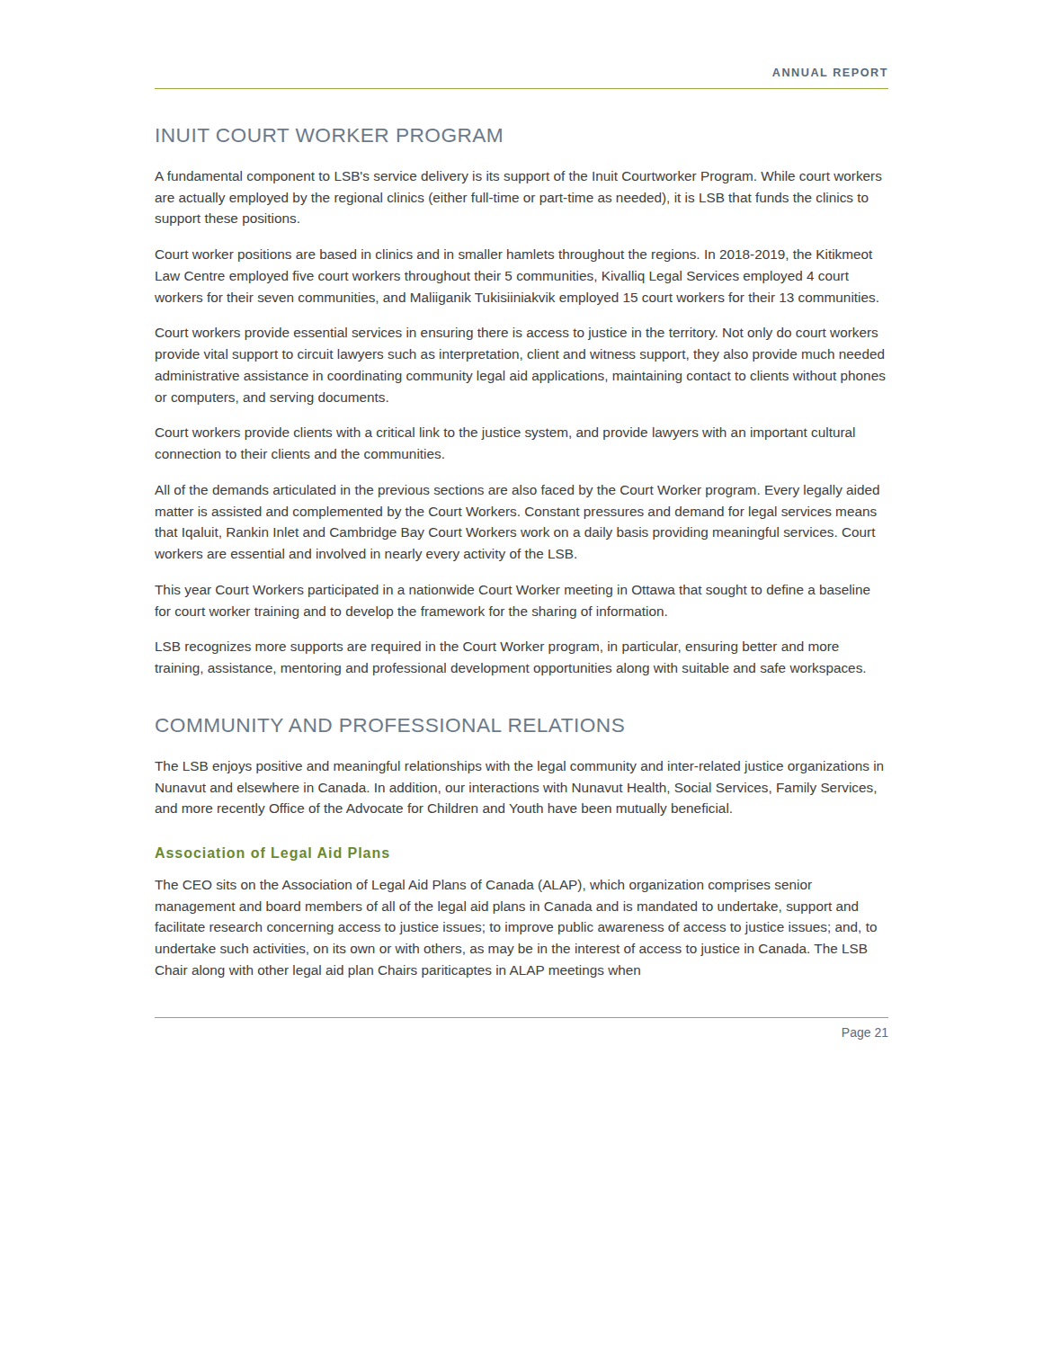ANNUAL REPORT
INUIT COURT WORKER PROGRAM
A fundamental component to LSB's service delivery is its support of the Inuit Courtworker Program. While court workers are actually employed by the regional clinics (either full-time or part-time as needed), it is LSB that funds the clinics to support these positions.
Court worker positions are based in clinics and in smaller hamlets throughout the regions. In 2018-2019, the Kitikmeot Law Centre employed five court workers throughout their 5 communities, Kivalliq Legal Services employed 4 court workers for their seven communities, and Maliiganik Tukisiiniakvik employed 15 court workers for their 13 communities.
Court workers provide essential services in ensuring there is access to justice in the territory. Not only do court workers provide vital support to circuit lawyers such as interpretation, client and witness support, they also provide much needed administrative assistance in coordinating community legal aid applications, maintaining contact to clients without phones or computers, and serving documents.
Court workers provide clients with a critical link to the justice system, and provide lawyers with an important cultural connection to their clients and the communities.
All of the demands articulated in the previous sections are also faced by the Court Worker program. Every legally aided matter is assisted and complemented by the Court Workers. Constant pressures and demand for legal services means that Iqaluit, Rankin Inlet and Cambridge Bay Court Workers work on a daily basis providing meaningful services. Court workers are essential and involved in nearly every activity of the LSB.
This year Court Workers participated in a nationwide Court Worker meeting in Ottawa that sought to define a baseline for court worker training and to develop the framework for the sharing of information.
LSB recognizes more supports are required in the Court Worker program, in particular, ensuring better and more training, assistance, mentoring and professional development opportunities along with suitable and safe workspaces.
COMMUNITY AND PROFESSIONAL RELATIONS
The LSB enjoys positive and meaningful relationships with the legal community and inter-related justice organizations in Nunavut and elsewhere in Canada. In addition, our interactions with Nunavut Health, Social Services, Family Services, and more recently Office of the Advocate for Children and Youth have been mutually beneficial.
Association of Legal Aid Plans
The CEO sits on the Association of Legal Aid Plans of Canada (ALAP), which organization comprises senior management and board members of all of the legal aid plans in Canada and is mandated to undertake, support and facilitate research concerning access to justice issues; to improve public awareness of access to justice issues; and, to undertake such activities, on its own or with others, as may be in the interest of access to justice in Canada. The LSB Chair along with other legal aid plan Chairs pariticaptes in ALAP meetings when
Page 21